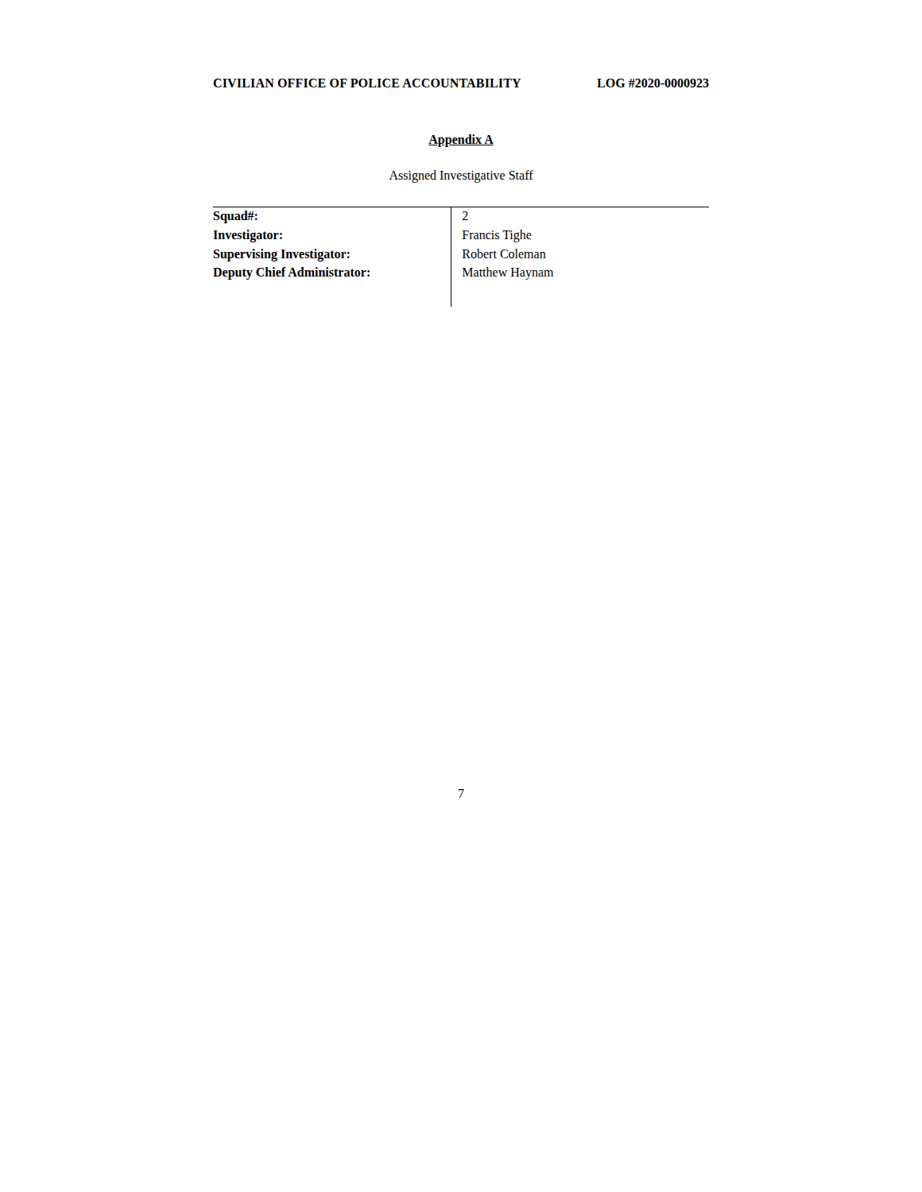CIVILIAN OFFICE OF POLICE ACCOUNTABILITY
LOG #2020-0000923
Appendix A
Assigned Investigative Staff
| Squad#: | 2 |
| Investigator: | Francis Tighe |
| Supervising Investigator: | Robert Coleman |
| Deputy Chief Administrator: | Matthew Haynam |
7